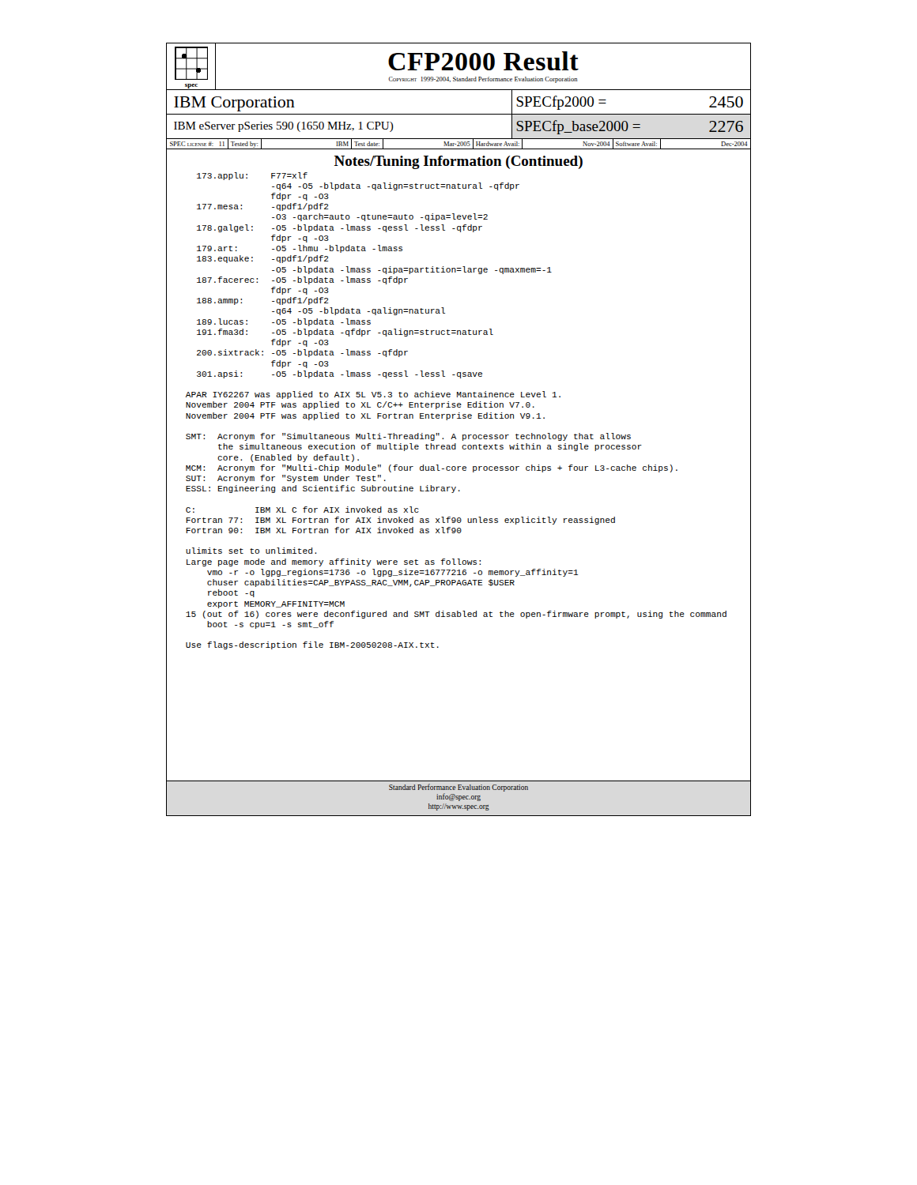spec
CFP2000 Result
Copyright 1999-2004, Standard Performance Evaluation Corporation
IBM Corporation
SPECfp2000 =
2450
IBM eServer pSeries 590 (1650 MHz, 1 CPU)
SPECfp_base2000 =
2276
SPEC license #: 11
Tested by:
IBM
Test date:
Mar-2005
Hardware Avail:
Nov-2004
Software Avail:
Dec-2004
Notes/Tuning Information (Continued)
    173.applu:    F77=xlf
                  -q64 -O5 -blpdata -qalign=struct=natural -qfdpr
                  fdpr -q -O3
    177.mesa:     -qpdf1/pdf2
                  -O3 -qarch=auto -qtune=auto -qipa=level=2
    178.galgel:   -O5 -blpdata -lmass -qessl -lessl -qfdpr
                  fdpr -q -O3
    179.art:      -O5 -lhmu -blpdata -lmass
    183.equake:   -qpdf1/pdf2
                  -O5 -blpdata -lmass -qipa=partition=large -qmaxmem=-1
    187.facerec:  -O5 -blpdata -lmass -qfdpr
                  fdpr -q -O3
    188.ammp:     -qpdf1/pdf2
                  -q64 -O5 -blpdata -qalign=natural
    189.lucas:    -O5 -blpdata -lmass
    191.fma3d:    -O5 -blpdata -qfdpr -qalign=struct=natural
                  fdpr -q -O3
    200.sixtrack: -O5 -blpdata -lmass -qfdpr
                  fdpr -q -O3
    301.apsi:     -O5 -blpdata -lmass -qessl -lessl -qsave

  APAR IY62267 was applied to AIX 5L V5.3 to achieve Mantainence Level 1.
  November 2004 PTF was applied to XL C/C++ Enterprise Edition V7.0.
  November 2004 PTF was applied to XL Fortran Enterprise Edition V9.1.

  SMT:  Acronym for "Simultaneous Multi-Threading". A processor technology that allows
        the simultaneous execution of multiple thread contexts within a single processor
        core. (Enabled by default).
  MCM:  Acronym for "Multi-Chip Module" (four dual-core processor chips + four L3-cache chips).
  SUT:  Acronym for "System Under Test".
  ESSL: Engineering and Scientific Subroutine Library.

  C:           IBM XL C for AIX invoked as xlc
  Fortran 77:  IBM XL Fortran for AIX invoked as xlf90 unless explicitly reassigned
  Fortran 90:  IBM XL Fortran for AIX invoked as xlf90

  ulimits set to unlimited.
  Large page mode and memory affinity were set as follows:
      vmo -r -o lgpg_regions=1736 -o lgpg_size=16777216 -o memory_affinity=1
      chuser capabilities=CAP_BYPASS_RAC_VMM,CAP_PROPAGATE $USER
      reboot -q
      export MEMORY_AFFINITY=MCM
  15 (out of 16) cores were deconfigured and SMT disabled at the open-firmware prompt, using the command
      boot -s cpu=1 -s smt_off

  Use flags-description file IBM-20050208-AIX.txt.
Standard Performance Evaluation Corporation
info@spec.org
http://www.spec.org